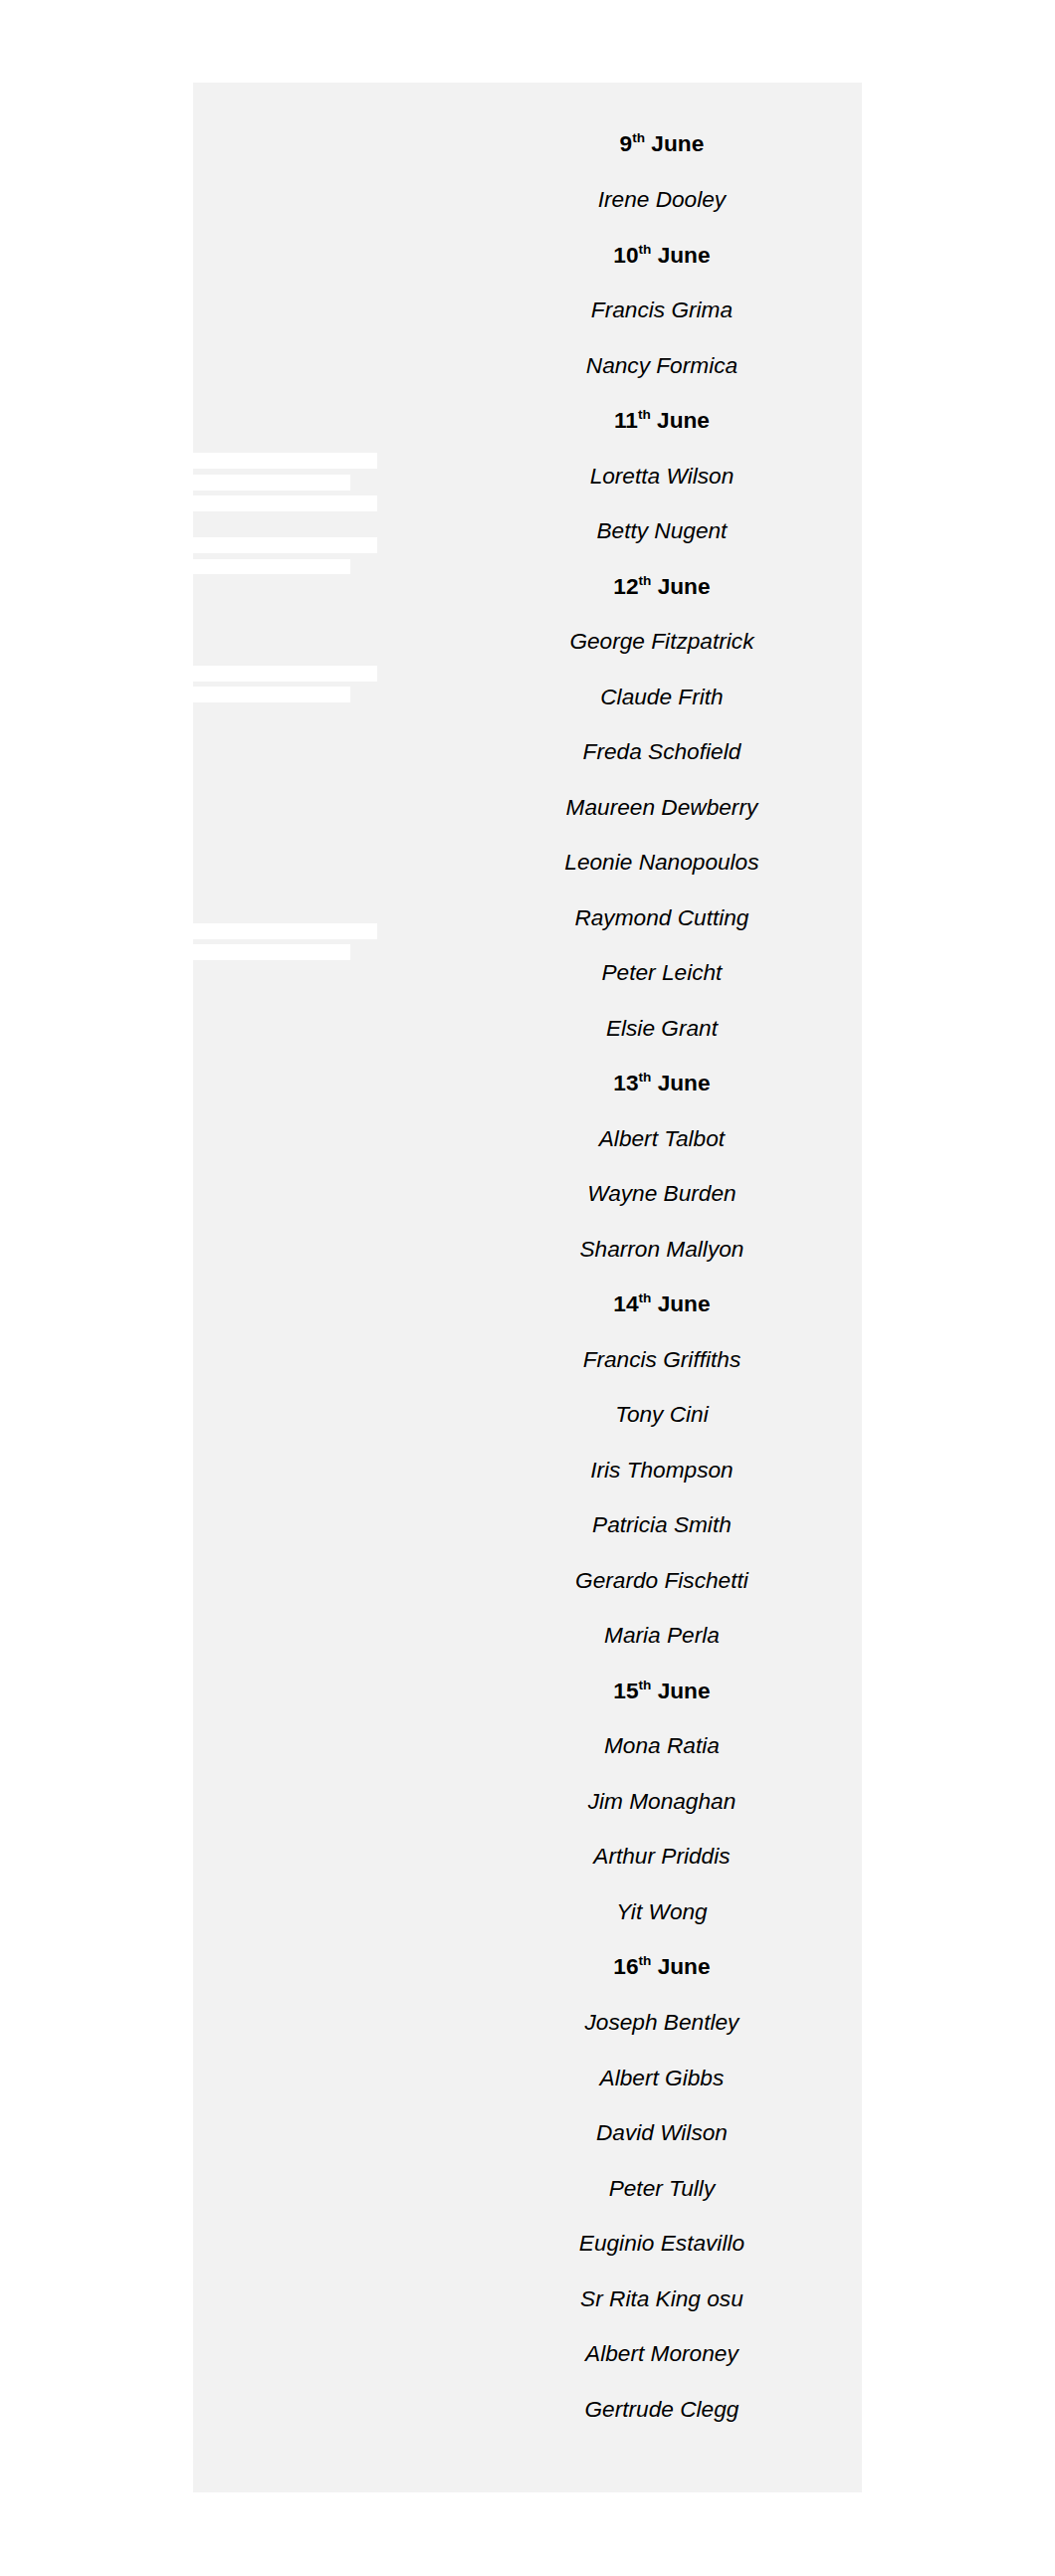9th June
Irene Dooley
10th June
Francis Grima
Nancy Formica
11th June
Loretta Wilson
Betty Nugent
12th June
George Fitzpatrick
Claude Frith
Freda Schofield
Maureen Dewberry
Leonie Nanopoulos
Raymond Cutting
Peter Leicht
Elsie Grant
13th June
Albert Talbot
Wayne Burden
Sharron Mallyon
14th June
Francis Griffiths
Tony Cini
Iris Thompson
Patricia Smith
Gerardo Fischetti
Maria Perla
15th June
Mona Ratia
Jim Monaghan
Arthur Priddis
Yit Wong
16th June
Joseph Bentley
Albert Gibbs
David Wilson
Peter Tully
Euginio Estavillo
Sr Rita King osu
Albert Moroney
Gertrude Clegg